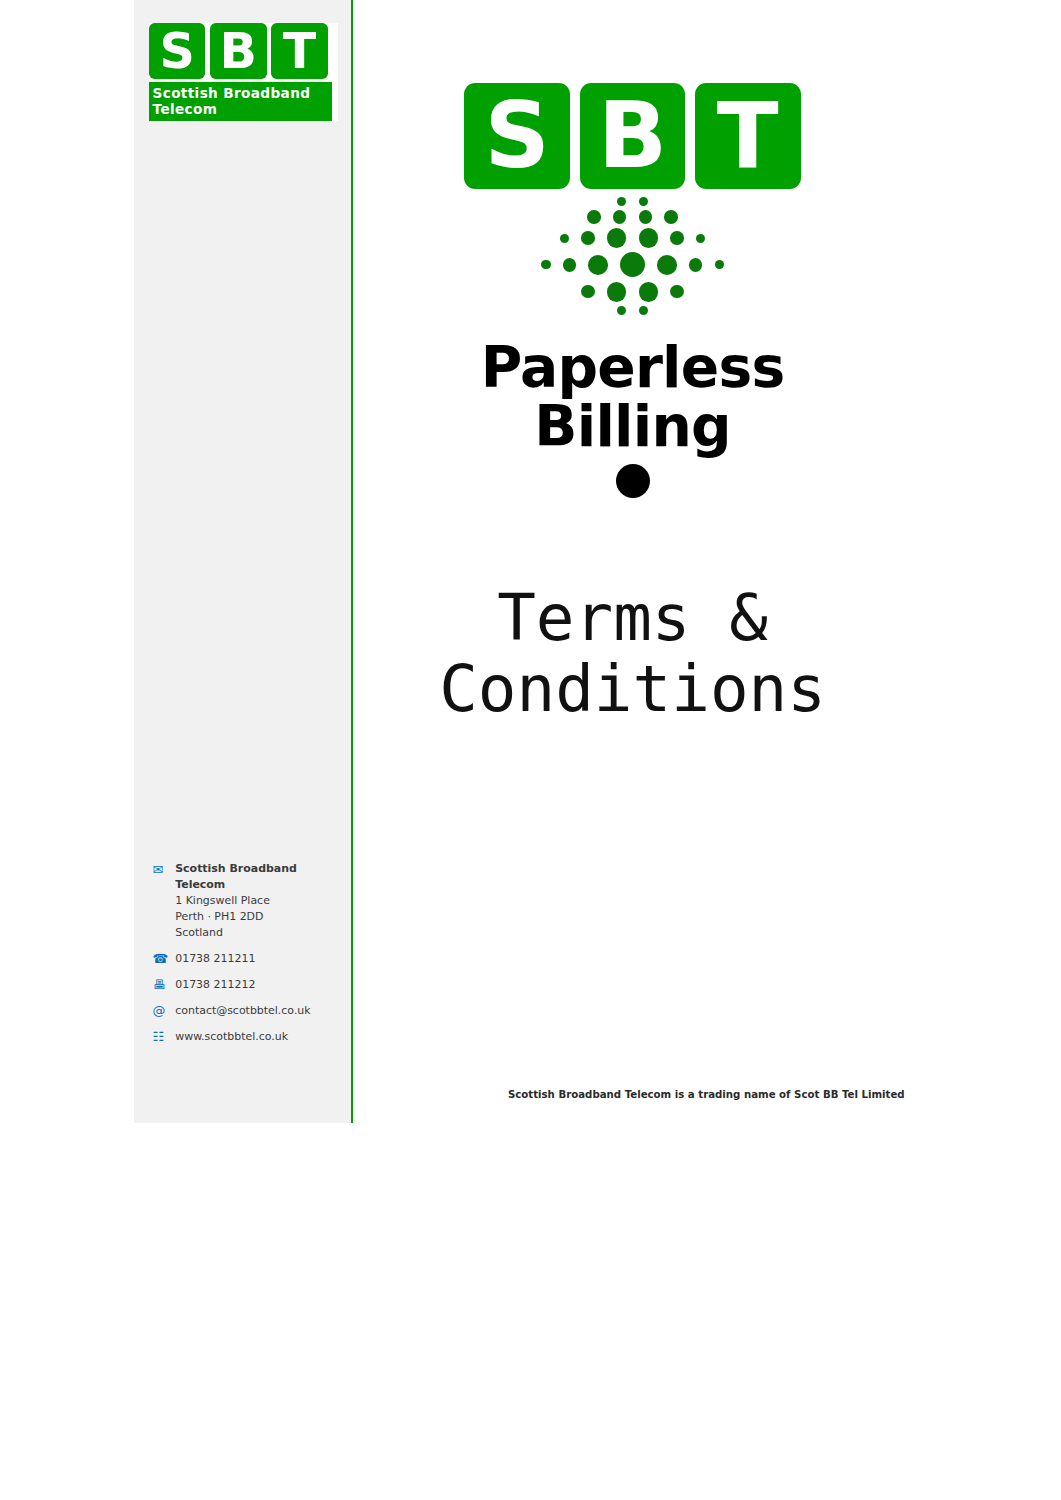SBT
Scottish Broadband Telecom
✉
Scottish Broadband Telecom
1 Kingswell Place
Perth · PH1 2DD
Scotland
☎
01738 211211
🖶
01738 211212
@
contact@scotbbtel.co.uk
☷
www.scotbbtel.co.uk
SBT
Paperless Billing
Terms &
Conditions
Scottish Broadband Telecom is a trading name of Scot BB Tel Limited